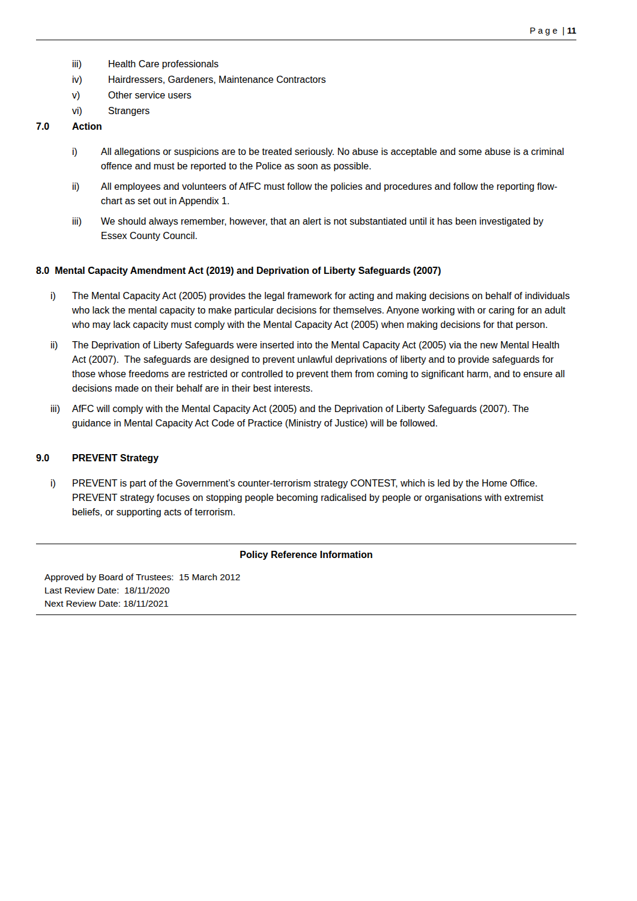P a g e | 11
iii) Health Care professionals
iv) Hairdressers, Gardeners, Maintenance Contractors
v) Other service users
vi) Strangers
7.0 Action
i) All allegations or suspicions are to be treated seriously. No abuse is acceptable and some abuse is a criminal offence and must be reported to the Police as soon as possible.
ii) All employees and volunteers of AfFC must follow the policies and procedures and follow the reporting flow-chart as set out in Appendix 1.
iii) We should always remember, however, that an alert is not substantiated until it has been investigated by Essex County Council.
8.0 Mental Capacity Amendment Act (2019) and Deprivation of Liberty Safeguards (2007)
i) The Mental Capacity Act (2005) provides the legal framework for acting and making decisions on behalf of individuals who lack the mental capacity to make particular decisions for themselves. Anyone working with or caring for an adult who may lack capacity must comply with the Mental Capacity Act (2005) when making decisions for that person.
ii) The Deprivation of Liberty Safeguards were inserted into the Mental Capacity Act (2005) via the new Mental Health Act (2007). The safeguards are designed to prevent unlawful deprivations of liberty and to provide safeguards for those whose freedoms are restricted or controlled to prevent them from coming to significant harm, and to ensure all decisions made on their behalf are in their best interests.
iii) AfFC will comply with the Mental Capacity Act (2005) and the Deprivation of Liberty Safeguards (2007). The guidance in Mental Capacity Act Code of Practice (Ministry of Justice) will be followed.
9.0 PREVENT Strategy
i) PREVENT is part of the Government’s counter-terrorism strategy CONTEST, which is led by the Home Office. PREVENT strategy focuses on stopping people becoming radicalised by people or organisations with extremist beliefs, or supporting acts of terrorism.
Policy Reference Information
Approved by Board of Trustees: 15 March 2012
Last Review Date: 18/11/2020
Next Review Date: 18/11/2021